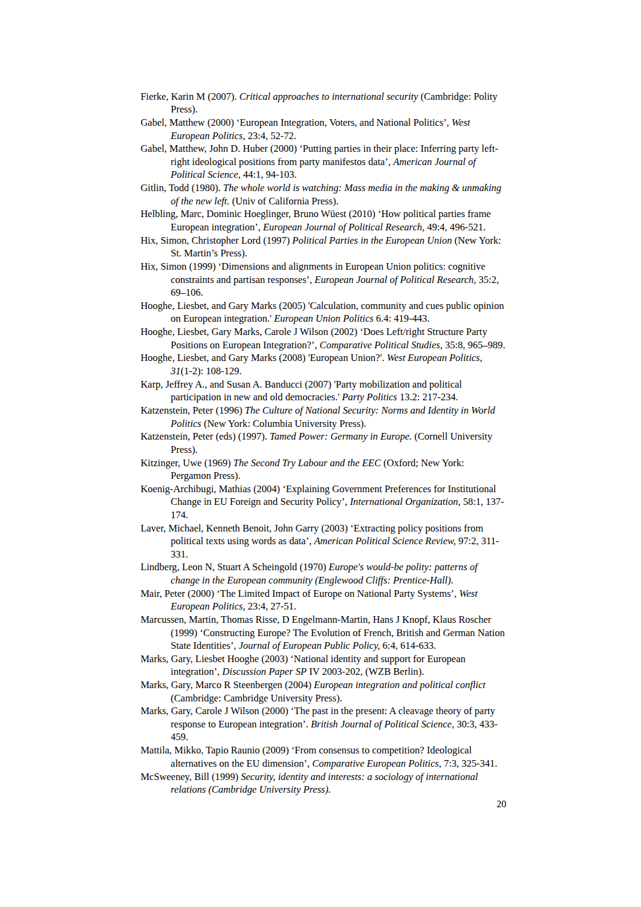Fierke, Karin M (2007). Critical approaches to international security (Cambridge: Polity Press).
Gabel, Matthew (2000) ‘European Integration, Voters, and National Politics’, West European Politics, 23:4, 52-72.
Gabel, Matthew, John D. Huber (2000) ‘Putting parties in their place: Inferring party left-right ideological positions from party manifestos data’, American Journal of Political Science, 44:1, 94-103.
Gitlin, Todd (1980). The whole world is watching: Mass media in the making & unmaking of the new left. (Univ of California Press).
Helbling, Marc, Dominic Hoeglinger, Bruno Wüest (2010) ‘How political parties frame European integration’, European Journal of Political Research, 49:4, 496-521.
Hix, Simon, Christopher Lord (1997) Political Parties in the European Union (New York: St. Martin’s Press).
Hix, Simon (1999) ‘Dimensions and alignments in European Union politics: cognitive constraints and partisan responses’, European Journal of Political Research, 35:2, 69–106.
Hooghe, Liesbet, and Gary Marks (2005) 'Calculation, community and cues public opinion on European integration.' European Union Politics 6.4: 419-443.
Hooghe, Liesbet, Gary Marks, Carole J Wilson (2002) ‘Does Left/right Structure Party Positions on European Integration?’, Comparative Political Studies, 35:8, 965–989.
Hooghe, Liesbet, and Gary Marks (2008) 'European Union?'. West European Politics, 31(1-2): 108-129.
Karp, Jeffrey A., and Susan A. Banducci (2007) 'Party mobilization and political participation in new and old democracies.' Party Politics 13.2: 217-234.
Katzenstein, Peter (1996) The Culture of National Security: Norms and Identity in World Politics (New York: Columbia University Press).
Katzenstein, Peter (eds) (1997). Tamed Power: Germany in Europe. (Cornell University Press).
Kitzinger, Uwe (1969) The Second Try Labour and the EEC (Oxford; New York: Pergamon Press).
Koenig-Archibugi, Mathias (2004) ‘Explaining Government Preferences for Institutional Change in EU Foreign and Security Policy’, International Organization, 58:1, 137-174.
Laver, Michael, Kenneth Benoit, John Garry (2003) ‘Extracting policy positions from political texts using words as data’, American Political Science Review, 97:2, 311-331.
Lindberg, Leon N, Stuart A Scheingold (1970) Europe's would-be polity: patterns of change in the European community (Englewood Cliffs: Prentice-Hall).
Mair, Peter (2000) ‘The Limited Impact of Europe on National Party Systems’, West European Politics, 23:4, 27-51.
Marcussen, Martin, Thomas Risse, D Engelmann-Martin, Hans J Knopf, Klaus Roscher (1999) ‘Constructing Europe? The Evolution of French, British and German Nation State Identities’, Journal of European Public Policy, 6:4, 614-633.
Marks, Gary, Liesbet Hooghe (2003) ‘National identity and support for European integration’, Discussion Paper SP IV 2003-202, (WZB Berlin).
Marks, Gary, Marco R Steenbergen (2004) European integration and political conflict (Cambridge: Cambridge University Press).
Marks, Gary, Carole J Wilson (2000) ‘The past in the present: A cleavage theory of party response to European integration’. British Journal of Political Science, 30:3, 433-459.
Mattila, Mikko, Tapio Raunio (2009) ‘From consensus to competition? Ideological alternatives on the EU dimension’, Comparative European Politics, 7:3, 325-341.
McSweeney, Bill (1999) Security, identity and interests: a sociology of international relations (Cambridge University Press).
20